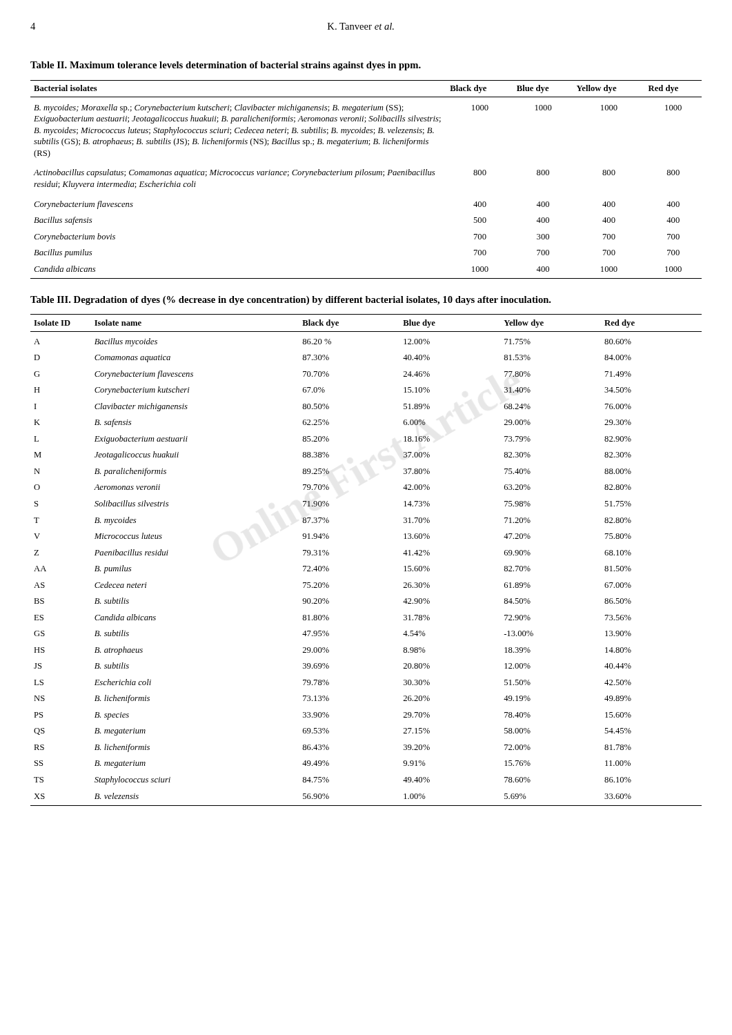Online First Article
4 K. Tanveer et al.
Table II. Maximum tolerance levels determination of bacterial strains against dyes in ppm.
| Bacterial isolates | Black dye | Blue dye | Yellow dye | Red dye |
| --- | --- | --- | --- | --- |
| B. mycoides; Moraxella sp.; Corynebacterium kutscheri ; Clavibacter michiganensis ; B. megaterium (SS); Exiguobacterium aestuarii ; Jeotagalicoccus huakuii ; B. paralicheniformis ; Aeromonas veronii ; Solibacills silvestris ; B. mycoides ; Micrococcus luteus ; Staphylococcus sciuri ; Cedecea neteri ; B. subtilis ; B. mycoides ; B. velezensis ; B. subtilis (GS); B. atrophaeus ; B. subtilis (JS); B. licheniformis (NS); Bacillus sp.; B. megaterium ; B. licheniformis (RS) | 1000 | 1000 | 1000 | 1000 |
| Actinobacillus capsulatus ; Comamonas aquatica ; Micrococcus variance ; Corynebacterium pilosum ; Paenibacillus residui ; Kluyvera intermedia ; Escherichia coli | 800 | 800 | 800 | 800 |
| Corynebacterium flavescens | 400 | 400 | 400 | 400 |
| Bacillus safensis | 500 | 400 | 400 | 400 |
| Corynebacterium bovis | 700 | 300 | 700 | 700 |
| Bacillus pumilus | 700 | 700 | 700 | 700 |
| Candida albicans | 1000 | 400 | 1000 | 1000 |
Table III. Degradation of dyes (% decrease in dye concentration) by different bacterial isolates, 10 days after inoculation.
| Isolate ID | Isolate name | Black dye | Blue dye | Yellow dye | Red dye |
| --- | --- | --- | --- | --- | --- |
| A | Bacillus mycoides | 86.20 % | 12.00% | 71.75% | 80.60% |
| D | Comamonas aquatica | 87.30% | 40.40% | 81.53% | 84.00% |
| G | Corynebacterium flavescens | 70.70% | 24.46% | 77.80% | 71.49% |
| H | Corynebacterium kutscheri | 67.0% | 15.10% | 31.40% | 34.50% |
| I | Clavibacter michiganensis | 80.50% | 51.89% | 68.24% | 76.00% |
| K | B. safensis | 62.25% | 6.00% | 29.00% | 29.30% |
| L | Exiguobacterium aestuarii | 85.20% | 18.16% | 73.79% | 82.90% |
| M | Jeotagalicoccus huakuii | 88.38% | 37.00% | 82.30% | 82.30% |
| N | B. paralicheniformis | 89.25% | 37.80% | 75.40% | 88.00% |
| O | Aeromonas veronii | 79.70% | 42.00% | 63.20% | 82.80% |
| S | Solibacillus silvestris | 71.90% | 14.73% | 75.98% | 51.75% |
| T | B. mycoides | 87.37% | 31.70% | 71.20% | 82.80% |
| V | Micrococcus luteus | 91.94% | 13.60% | 47.20% | 75.80% |
| Z | Paenibacillus residui | 79.31% | 41.42% | 69.90% | 68.10% |
| AA | B. pumilus | 72.40% | 15.60% | 82.70% | 81.50% |
| AS | Cedecea neteri | 75.20% | 26.30% | 61.89% | 67.00% |
| BS | B. subtilis | 90.20% | 42.90% | 84.50% | 86.50% |
| ES | Candida albicans | 81.80% | 31.78% | 72.90% | 73.56% |
| GS | B. subtilis | 47.95% | 4.54% | -13.00% | 13.90% |
| HS | B. atrophaeus | 29.00% | 8.98% | 18.39% | 14.80% |
| JS | B. subtilis | 39.69% | 20.80% | 12.00% | 40.44% |
| LS | Escherichia coli | 79.78% | 30.30% | 51.50% | 42.50% |
| NS | B. licheniformis | 73.13% | 26.20% | 49.19% | 49.89% |
| PS | B. species | 33.90% | 29.70% | 78.40% | 15.60% |
| QS | B. megaterium | 69.53% | 27.15% | 58.00% | 54.45% |
| RS | B. licheniformis | 86.43% | 39.20% | 72.00% | 81.78% |
| SS | B. megaterium | 49.49% | 9.91% | 15.76% | 11.00% |
| TS | Staphylococcus sciuri | 84.75% | 49.40% | 78.60% | 86.10% |
| XS | B. velezensis | 56.90% | 1.00% | 5.69% | 33.60% |